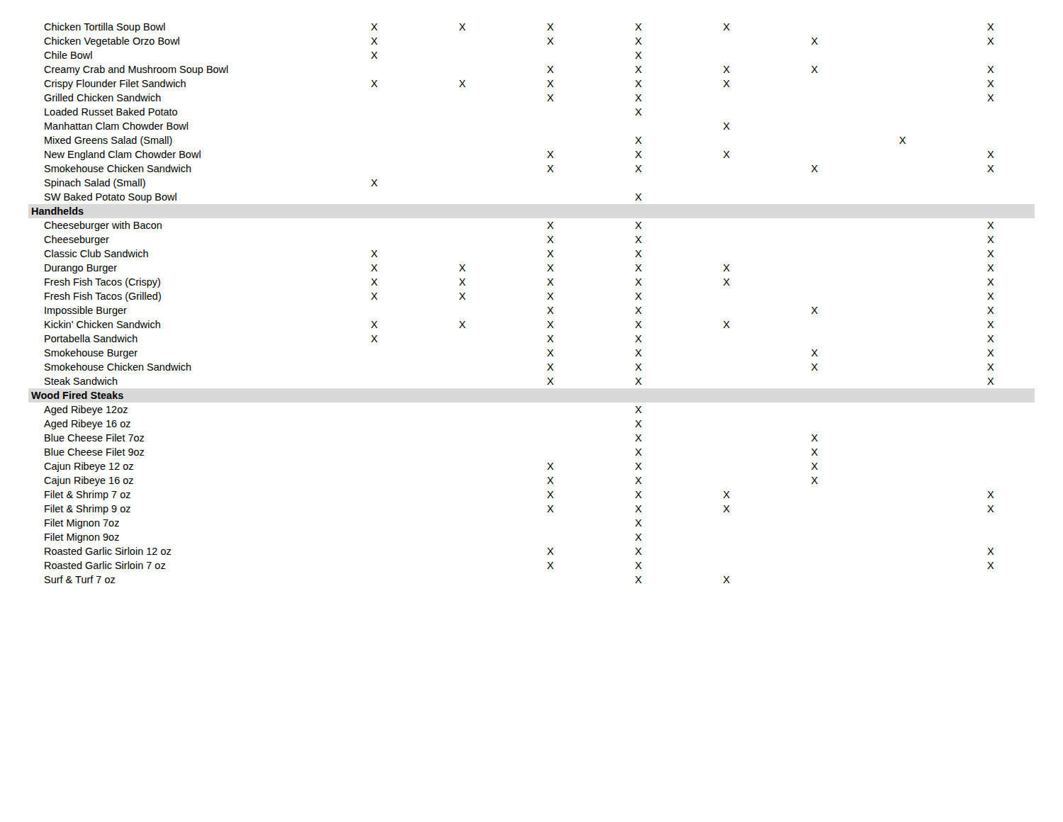| Chicken Tortilla Soup Bowl | X | X | X | X | X | | | X |
| Chicken Vegetable Orzo Bowl | X | | X | X | | X | | X |
| Chile Bowl | X | | | X | | | | |
| Creamy Crab and Mushroom Soup Bowl | | | X | X | X | X | | X |
| Crispy Flounder Filet Sandwich | X | X | X | X | X | | | X |
| Grilled Chicken Sandwich | | | X | X | | | | X |
| Loaded Russet Baked Potato | | | | X | | | | |
| Manhattan Clam Chowder Bowl | | | | | X | | | |
| Mixed Greens Salad (Small) | | | | X | | | X | |
| New England Clam Chowder Bowl | | | X | X | X | | | X |
| Smokehouse Chicken Sandwich | | | X | X | | X | | X |
| Spinach Salad (Small) | X | | | | | | | |
| SW Baked Potato Soup Bowl | | | | X | | | | |
| Handhelds |
| Cheeseburger with Bacon | | | X | X | | | | X |
| Cheeseburger | | | X | X | | | | X |
| Classic Club Sandwich | X | | X | X | | | | X |
| Durango Burger | X | X | X | X | X | | | X |
| Fresh Fish Tacos (Crispy) | X | X | X | X | X | | | X |
| Fresh Fish Tacos (Grilled) | X | X | X | X | | | | X |
| Impossible Burger | | | X | X | | X | | X |
| Kickin' Chicken Sandwich | X | X | X | X | X | | | X |
| Portabella Sandwich | X | | X | X | | | | X |
| Smokehouse Burger | | | X | X | | X | | X |
| Smokehouse Chicken Sandwich | | | X | X | | X | | X |
| Steak Sandwich | | | X | X | | | | X |
| Wood Fired Steaks |
| Aged Ribeye 12oz | | | | X | | | | |
| Aged Ribeye 16 oz | | | | X | | | | |
| Blue Cheese Filet 7oz | | | | X | | X | | |
| Blue Cheese Filet 9oz | | | | X | | X | | |
| Cajun Ribeye 12 oz | | | X | X | | X | | |
| Cajun Ribeye 16 oz | | | X | X | | X | | |
| Filet & Shrimp 7 oz | | | X | X | X | | | X |
| Filet & Shrimp 9 oz | | | X | X | X | | | X |
| Filet Mignon 7oz | | | | X | | | | |
| Filet Mignon 9oz | | | | X | | | | |
| Roasted Garlic Sirloin 12 oz | | | X | X | | | | X |
| Roasted Garlic Sirloin 7 oz | | | X | X | | | | X |
| Surf & Turf 7 oz | | | | X | X | | | |